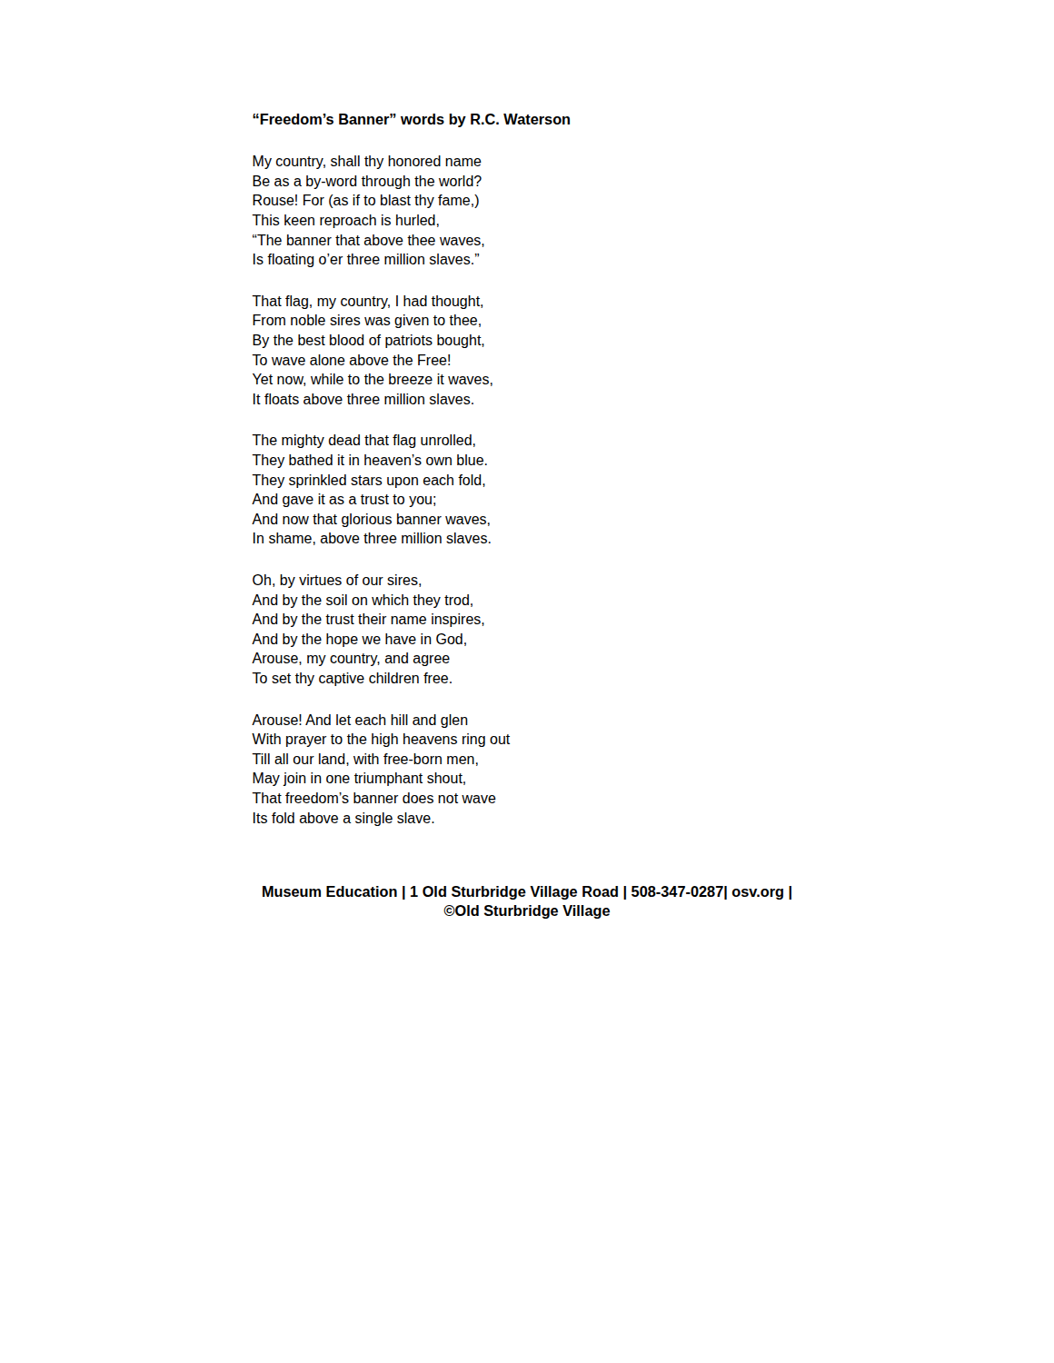“Freedom’s Banner” words by R.C. Waterson
My country, shall thy honored name
Be as a by-word through the world?
Rouse! For (as if to blast thy fame,)
This keen reproach is hurled,
“The banner that above thee waves,
Is floating o’er three million slaves.”
That flag, my country, I had thought,
From noble sires was given to thee,
By the best blood of patriots bought,
To wave alone above the Free!
Yet now, while to the breeze it waves,
It floats above three million slaves.
The mighty dead that flag unrolled,
They bathed it in heaven’s own blue.
They sprinkled stars upon each fold,
And gave it as a trust to you;
And now that glorious banner waves,
In shame, above three million slaves.
Oh, by virtues of our sires,
And by the soil on which they trod,
And by the trust their name inspires,
And by the hope we have in God,
Arouse, my country, and agree
To set thy captive children free.
Arouse! And let each hill and glen
With prayer to the high heavens ring out
Till all our land, with free-born men,
May join in one triumphant shout,
That freedom’s banner does not wave
Its fold above a single slave.
Museum Education | 1 Old Sturbridge Village Road | 508-347-0287| osv.org | ©Old Sturbridge Village